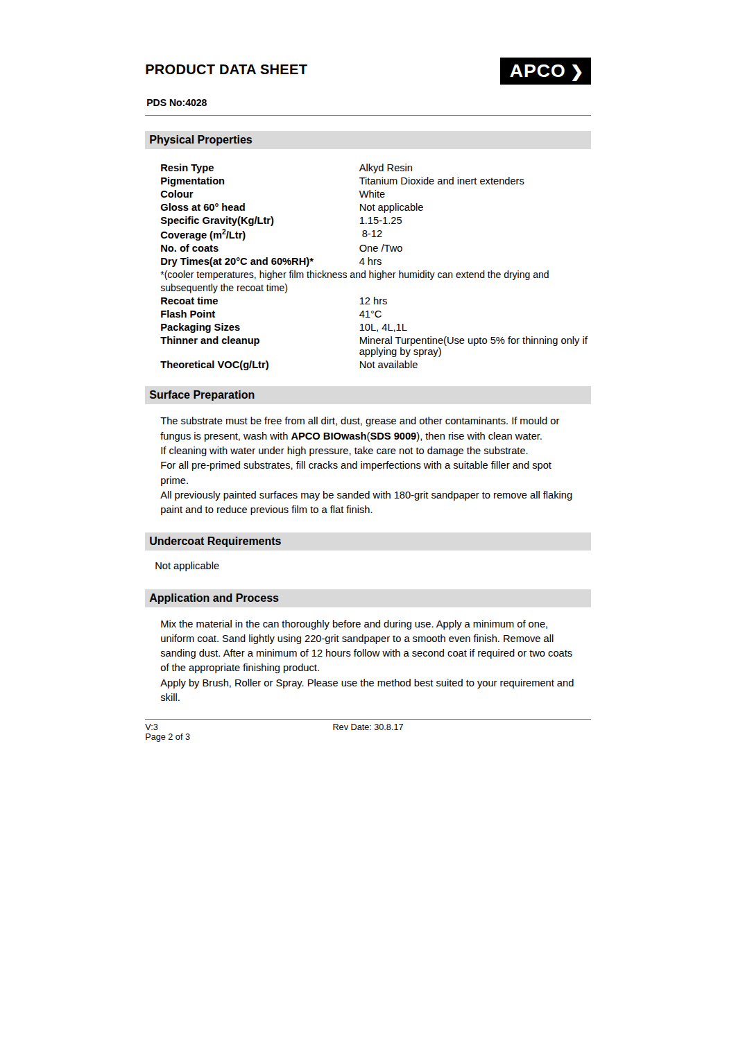PRODUCT DATA SHEET
APCO❯
PDS No:4028
Physical Properties
| Resin Type | Alkyd Resin |
| Pigmentation | Titanium Dioxide and inert extenders |
| Colour | White |
| Gloss at 60° head | Not applicable |
| Specific Gravity(Kg/Ltr) | 1.15-1.25 |
| Coverage (m 2 /Ltr) | 8-12 |
| No. of coats | One /Two |
| Dry Times(at 20°C and 60%RH)* | 4 hrs |
*(cooler temperatures, higher film thickness and higher humidity can extend the drying and subsequently the recoat time)
| Recoat time | 12 hrs |
| Flash Point | 41°C |
| Packaging Sizes | 10L, 4L,1L |
| Thinner and cleanup | Mineral Turpentine(Use upto 5% for thinning only if applying by spray) |
| Theoretical VOC(g/Ltr) | Not available |
Surface Preparation
The substrate must be free from all dirt, dust, grease and other contaminants. If mould or fungus is present, wash with APCO BIOwash(SDS 9009), then rise with clean water.
If cleaning with water under high pressure, take care not to damage the substrate.
For all pre-primed substrates, fill cracks and imperfections with a suitable filler and spot prime.
All previously painted surfaces may be sanded with 180-grit sandpaper to remove all flaking paint and to reduce previous film to a flat finish.
Undercoat Requirements
Not applicable
Application and Process
Mix the material in the can thoroughly before and during use. Apply a minimum of one, uniform coat. Sand lightly using 220-grit sandpaper to a smooth even finish. Remove all sanding dust. After a minimum of 12 hours follow with a second coat if required or two coats of the appropriate finishing product.
Apply by Brush, Roller or Spray. Please use the method best suited to your requirement and skill.
V:3
Page 2 of 3
Rev Date: 30.8.17